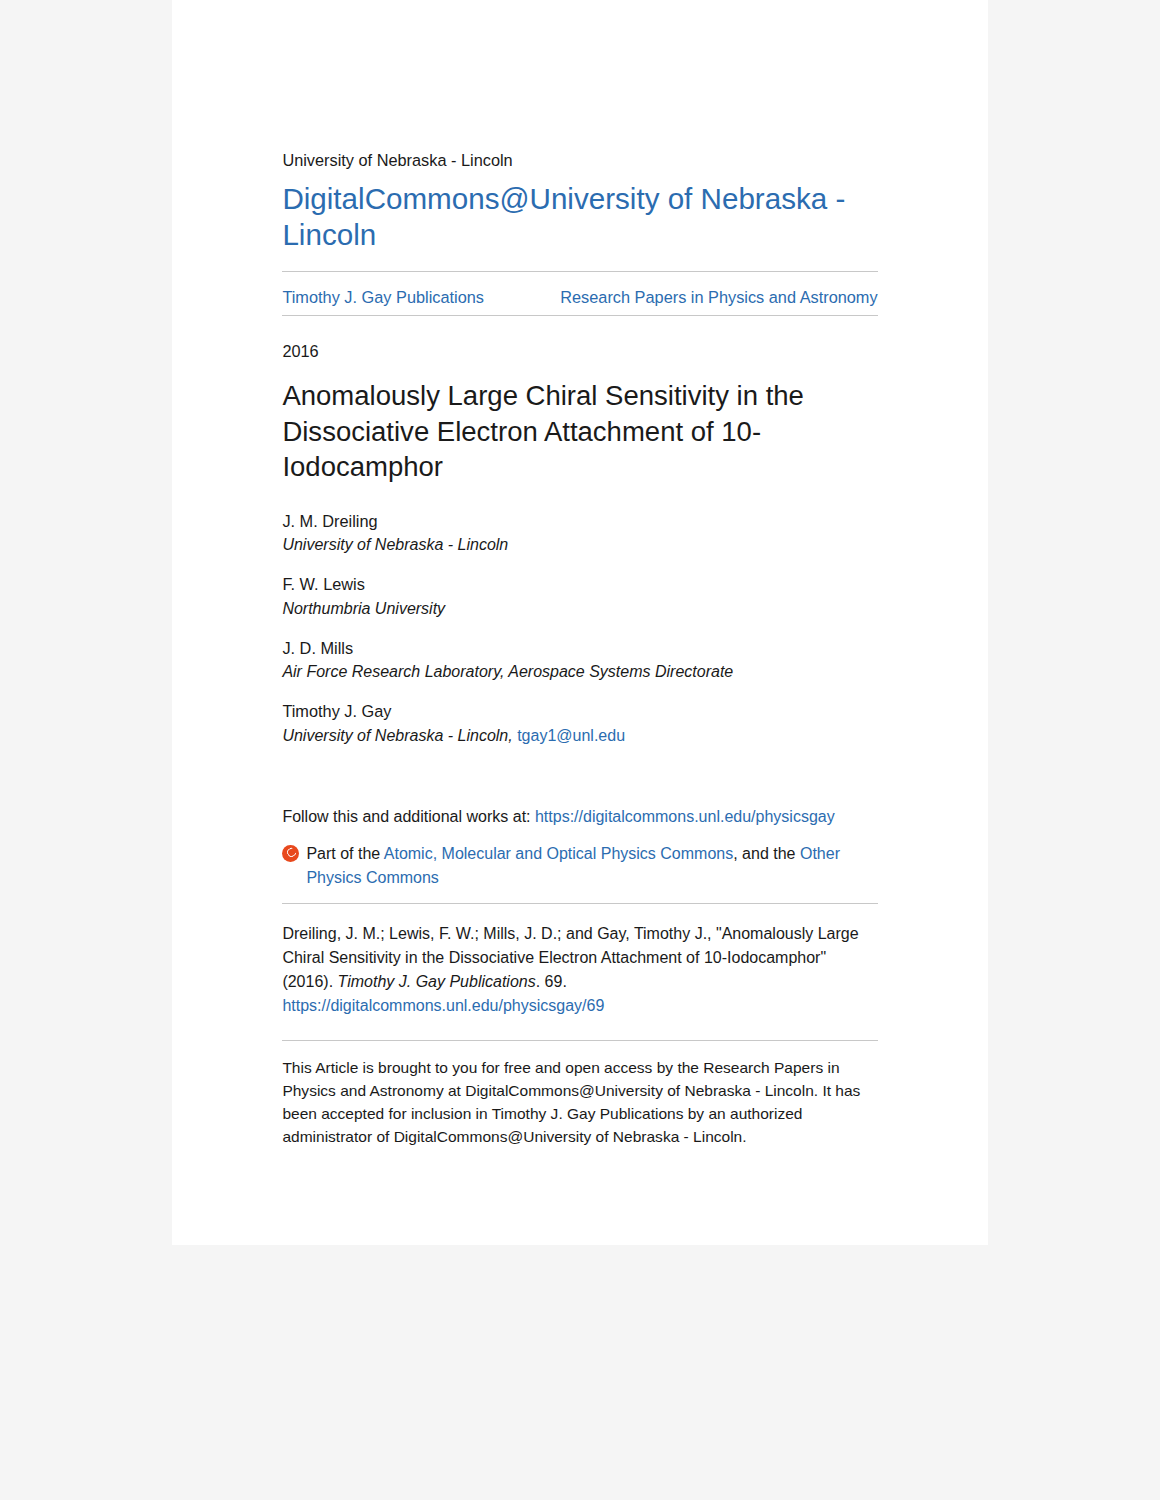University of Nebraska - Lincoln
DigitalCommons@University of Nebraska - Lincoln
Timothy J. Gay Publications
Research Papers in Physics and Astronomy
2016
Anomalously Large Chiral Sensitivity in the Dissociative Electron Attachment of 10-Iodocamphor
J. M. Dreiling University of Nebraska - Lincoln
F. W. Lewis Northumbria University
J. D. Mills Air Force Research Laboratory, Aerospace Systems Directorate
Timothy J. Gay University of Nebraska - Lincoln, tgay1@unl.edu
Follow this and additional works at: https://digitalcommons.unl.edu/physicsgay
Part of the Atomic, Molecular and Optical Physics Commons, and the Other Physics Commons
Dreiling, J. M.; Lewis, F. W.; Mills, J. D.; and Gay, Timothy J., "Anomalously Large Chiral Sensitivity in the Dissociative Electron Attachment of 10-Iodocamphor" (2016). Timothy J. Gay Publications. 69.
https://digitalcommons.unl.edu/physicsgay/69
This Article is brought to you for free and open access by the Research Papers in Physics and Astronomy at DigitalCommons@University of Nebraska - Lincoln. It has been accepted for inclusion in Timothy J. Gay Publications by an authorized administrator of DigitalCommons@University of Nebraska - Lincoln.